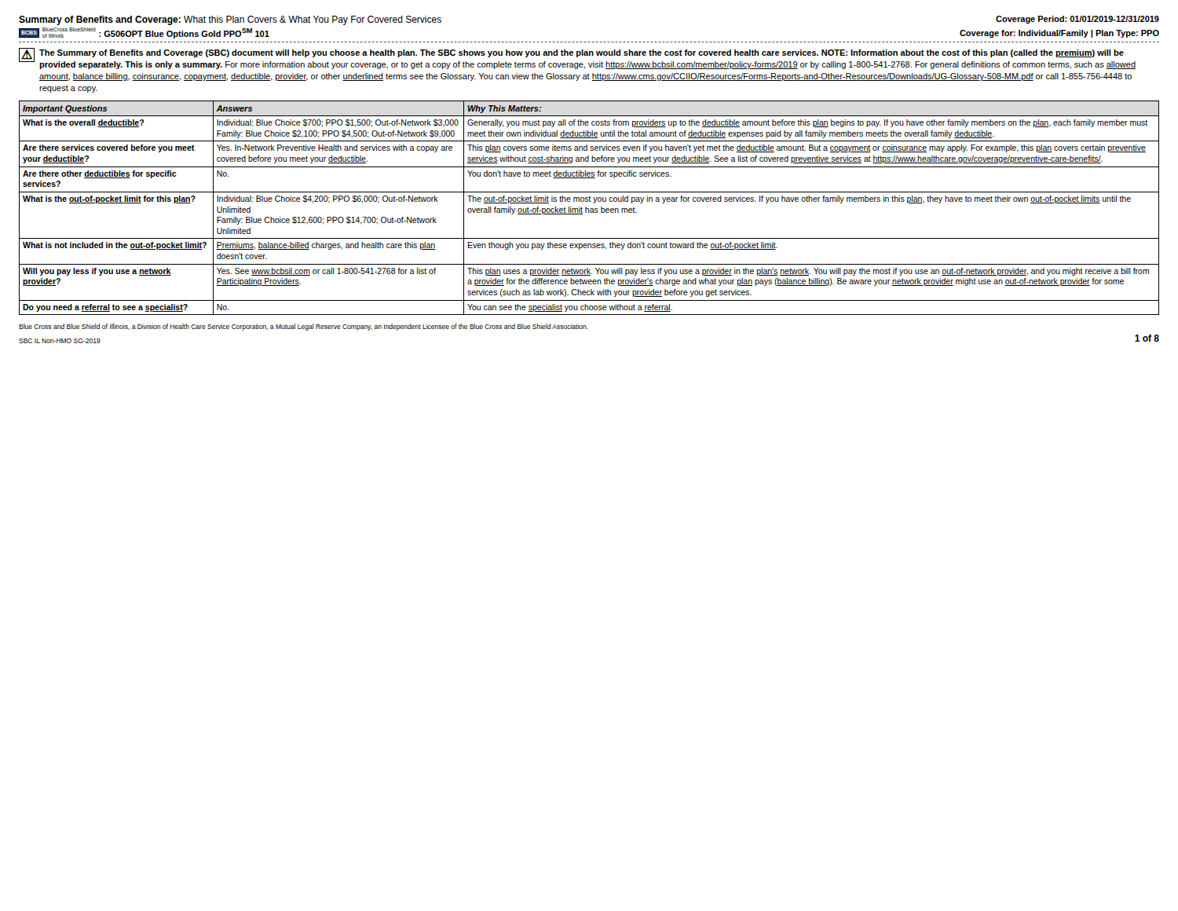Summary of Benefits and Coverage: What this Plan Covers & What You Pay For Covered Services
Coverage Period: 01/01/2019-12/31/2019
BCBS
BlueCross BlueShield
of Illinois
: G506OPT Blue Options Gold PPOSM 101
Coverage for: Individual/Family | Plan Type: PPO
⚠
The Summary of Benefits and Coverage (SBC) document will help you choose a health plan. The SBC shows you how you and the plan would share the cost for covered health care services. NOTE: Information about the cost of this plan (called the premium) will be provided separately. This is only a summary. For more information about your coverage, or to get a copy of the complete terms of coverage, visit https://www.bcbsil.com/member/policy-forms/2019 or by calling 1-800-541-2768. For general definitions of common terms, such as allowed amount, balance billing, coinsurance, copayment, deductible, provider, or other underlined terms see the Glossary. You can view the Glossary at https://www.cms.gov/CCIIO/Resources/Forms-Reports-and-Other-Resources/Downloads/UG-Glossary-508-MM.pdf or call 1-855-756-4448 to request a copy.
| Important Questions | Answers | Why This Matters: |
| --- | --- | --- |
| What is the overall deductible ? | Individual: Blue Choice $700; PPO $1,500; Out-of-Network $3,000 Family: Blue Choice $2,100; PPO $4,500; Out-of-Network $9,000 | Generally, you must pay all of the costs from providers up to the deductible amount before this plan begins to pay. If you have other family members on the plan , each family member must meet their own individual deductible until the total amount of deductible expenses paid by all family members meets the overall family deductible . |
| Are there services covered before you meet your deductible ? | Yes. In-Network Preventive Health and services with a copay are covered before you meet your deductible . | This plan covers some items and services even if you haven't yet met the deductible amount. But a copayment or coinsurance may apply. For example, this plan covers certain preventive services without cost-sharing and before you meet your deductible . See a list of covered preventive services at https://www.healthcare.gov/coverage/preventive-care-benefits/ . |
| Are there other deductibles for specific services? | No. | You don't have to meet deductibles for specific services. |
| What is the out-of-pocket limit for this plan ? | Individual: Blue Choice $4,200; PPO $6,000; Out-of-Network Unlimited Family: Blue Choice $12,600; PPO $14,700; Out-of-Network Unlimited | The out-of-pocket limit is the most you could pay in a year for covered services. If you have other family members in this plan , they have to meet their own out-of-pocket limits until the overall family out-of-pocket limit has been met. |
| What is not included in the out-of-pocket limit ? | Premiums , balance-billed charges, and health care this plan doesn't cover. | Even though you pay these expenses, they don't count toward the out-of-pocket limit . |
| Will you pay less if you use a network provider ? | Yes. See www.bcbsil.com or call 1-800-541-2768 for a list of Participating Providers . | This plan uses a provider network . You will pay less if you use a provider in the plan's network . You will pay the most if you use an out-of-network provider , and you might receive a bill from a provider for the difference between the provider's charge and what your plan pays ( balance billing ). Be aware your network provider might use an out-of-network provider for some services (such as lab work). Check with your provider before you get services. |
| Do you need a referral to see a specialist ? | No. | You can see the specialist you choose without a referral . |
Blue Cross and Blue Shield of Illinois, a Division of Health Care Service Corporation, a Mutual Legal Reserve Company, an Independent Licensee of the Blue Cross and Blue Shield Association.
SBC IL Non-HMO SG-2019
1 of 8